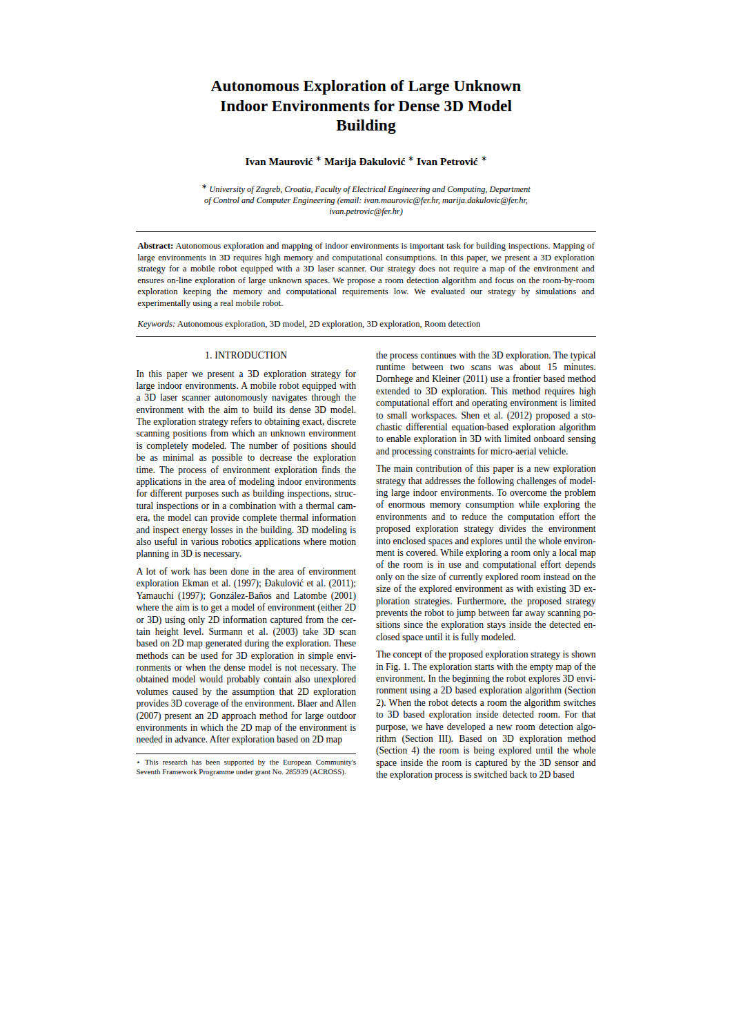Autonomous Exploration of Large Unknown
Indoor Environments for Dense 3D Model
Building
Ivan Maurović ∗ Marija Đakulović ∗ Ivan Petrović ∗
∗ University of Zagreb, Croatia, Faculty of Electrical Engineering and Computing, Department of Control and Computer Engineering (email: ivan.maurovic@fer.hr, marija.dakulovic@fer.hr, ivan.petrovic@fer.hr)
Abstract: Autonomous exploration and mapping of indoor environments is important task for building inspections. Mapping of large environments in 3D requires high memory and computational consumptions. In this paper, we present a 3D exploration strategy for a mobile robot equipped with a 3D laser scanner. Our strategy does not require a map of the environment and ensures on-line exploration of large unknown spaces. We propose a room detection algorithm and focus on the room-by-room exploration keeping the memory and computational requirements low. We evaluated our strategy by simulations and experimentally using a real mobile robot.
Keywords: Autonomous exploration, 3D model, 2D exploration, 3D exploration, Room detection
1. Introduction
In this paper we present a 3D exploration strategy for large indoor environments. A mobile robot equipped with a 3D laser scanner autonomously navigates through the environment with the aim to build its dense 3D model. The exploration strategy refers to obtaining exact, discrete scanning positions from which an unknown environment is completely modeled. The number of positions should be as minimal as possible to decrease the exploration time. The process of environment exploration finds the applications in the area of modeling indoor environments for different purposes such as building inspections, structural inspections or in a combination with a thermal camera, the model can provide complete thermal information and inspect energy losses in the building. 3D modeling is also useful in various robotics applications where motion planning in 3D is necessary.
A lot of work has been done in the area of environment exploration Ekman et al. (1997); Đakulović et al. (2011); Yamauchi (1997); González-Baños and Latombe (2001) where the aim is to get a model of environment (either 2D or 3D) using only 2D information captured from the certain height level. Surmann et al. (2003) take 3D scan based on 2D map generated during the exploration. These methods can be used for 3D exploration in simple environments or when the dense model is not necessary. The obtained model would probably contain also unexplored volumes caused by the assumption that 2D exploration provides 3D coverage of the environment. Blaer and Allen (2007) present an 2D approach method for large outdoor environments in which the 2D map of the environment is needed in advance. After exploration based on 2D map
⋆ This research has been supported by the European Community's Seventh Framework Programme under grant No. 285939 (ACROSS).
the process continues with the 3D exploration. The typical runtime between two scans was about 15 minutes. Dornhege and Kleiner (2011) use a frontier based method extended to 3D exploration. This method requires high computational effort and operating environment is limited to small workspaces. Shen et al. (2012) proposed a stochastic differential equation-based exploration algorithm to enable exploration in 3D with limited onboard sensing and processing constraints for micro-aerial vehicle.
The main contribution of this paper is a new exploration strategy that addresses the following challenges of modeling large indoor environments. To overcome the problem of enormous memory consumption while exploring the environments and to reduce the computation effort the proposed exploration strategy divides the environment into enclosed spaces and explores until the whole environment is covered. While exploring a room only a local map of the room is in use and computational effort depends only on the size of currently explored room instead on the size of the explored environment as with existing 3D exploration strategies. Furthermore, the proposed strategy prevents the robot to jump between far away scanning positions since the exploration stays inside the detected enclosed space until it is fully modeled.
The concept of the proposed exploration strategy is shown in Fig. 1. The exploration starts with the empty map of the environment. In the beginning the robot explores 3D environment using a 2D based exploration algorithm (Section 2). When the robot detects a room the algorithm switches to 3D based exploration inside detected room. For that purpose, we have developed a new room detection algorithm (Section III). Based on 3D exploration method (Section 4) the room is being explored until the whole space inside the room is captured by the 3D sensor and the exploration process is switched back to 2D based